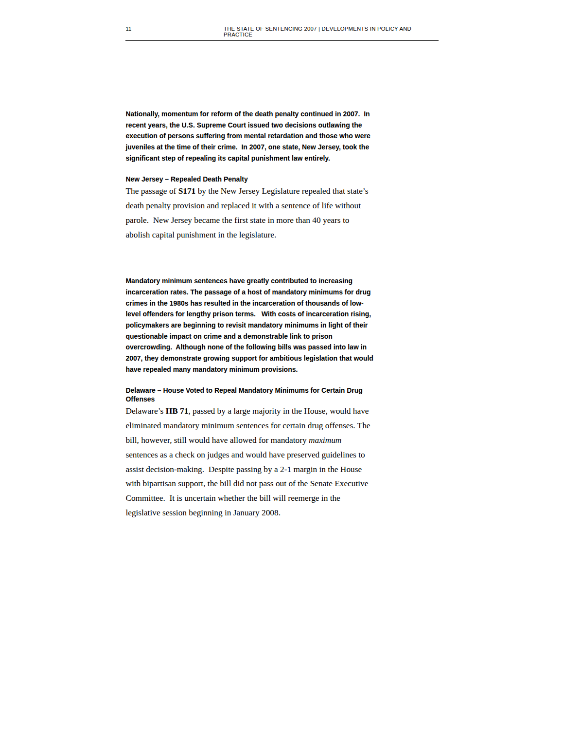11
THE STATE OF SENTENCING 2007 | DEVELOPMENTS IN POLICY AND PRACTICE
Nationally, momentum for reform of the death penalty continued in 2007. In recent years, the U.S. Supreme Court issued two decisions outlawing the execution of persons suffering from mental retardation and those who were juveniles at the time of their crime. In 2007, one state, New Jersey, took the significant step of repealing its capital punishment law entirely.
New Jersey – Repealed Death Penalty
The passage of S171 by the New Jersey Legislature repealed that state’s death penalty provision and replaced it with a sentence of life without parole. New Jersey became the first state in more than 40 years to abolish capital punishment in the legislature.
Mandatory minimum sentences have greatly contributed to increasing incarceration rates. The passage of a host of mandatory minimums for drug crimes in the 1980s has resulted in the incarceration of thousands of low-level offenders for lengthy prison terms. With costs of incarceration rising, policymakers are beginning to revisit mandatory minimums in light of their questionable impact on crime and a demonstrable link to prison overcrowding. Although none of the following bills was passed into law in 2007, they demonstrate growing support for ambitious legislation that would have repealed many mandatory minimum provisions.
Delaware – House Voted to Repeal Mandatory Minimums for Certain Drug Offenses
Delaware’s HB 71, passed by a large majority in the House, would have eliminated mandatory minimum sentences for certain drug offenses. The bill, however, still would have allowed for mandatory maximum sentences as a check on judges and would have preserved guidelines to assist decision-making. Despite passing by a 2-1 margin in the House with bipartisan support, the bill did not pass out of the Senate Executive Committee. It is uncertain whether the bill will reemerge in the legislative session beginning in January 2008.